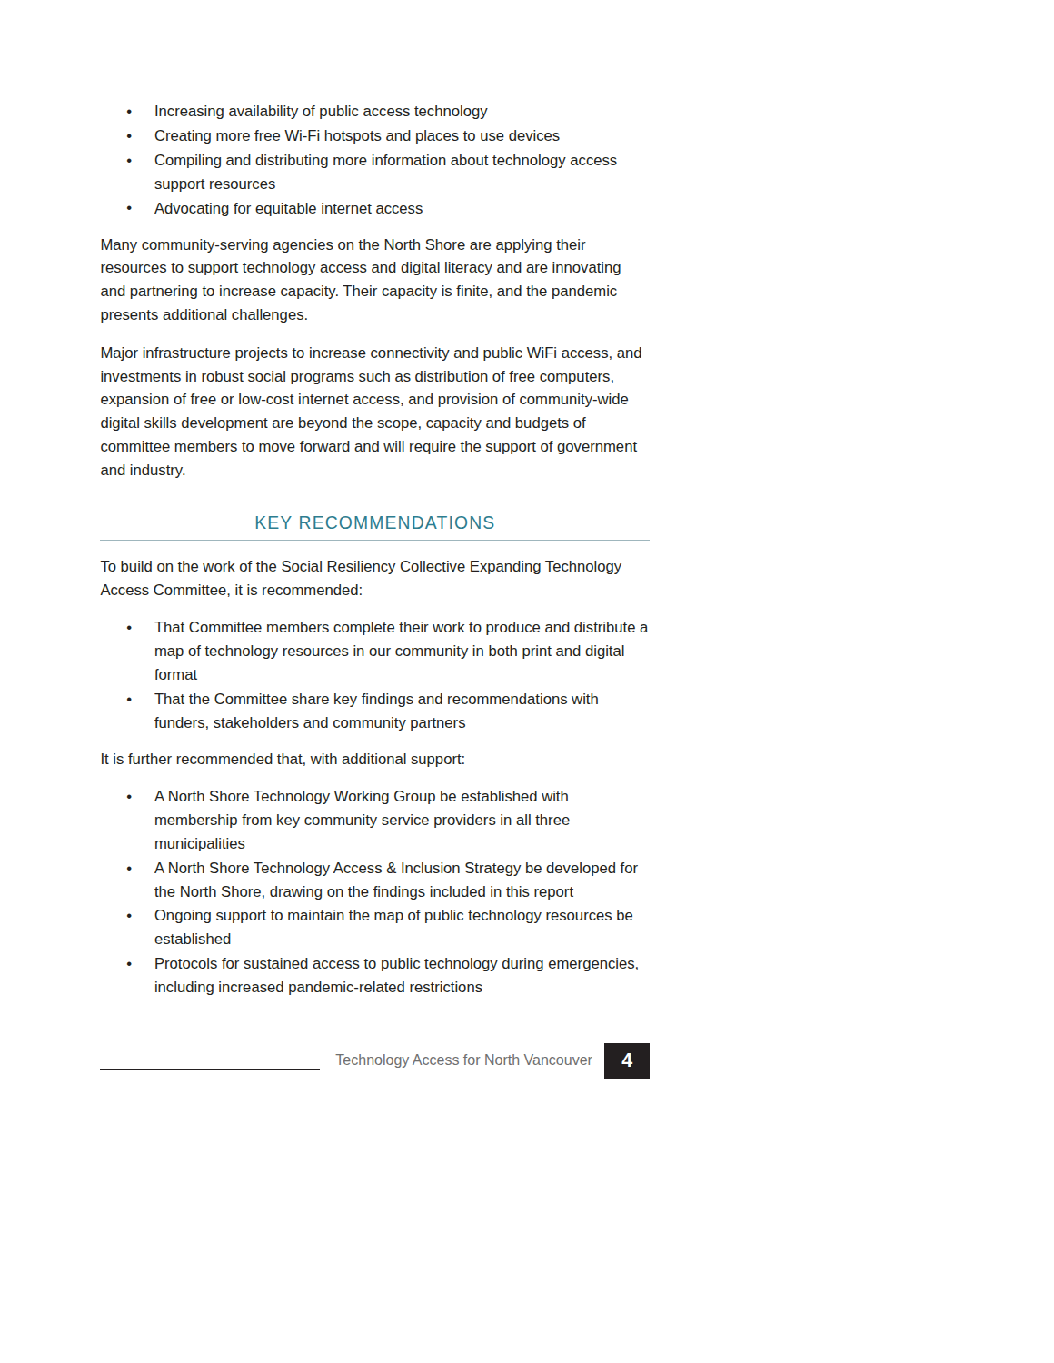Increasing availability of public access technology
Creating more free Wi-Fi hotspots and places to use devices
Compiling and distributing more information about technology access support resources
Advocating for equitable internet access
Many community-serving agencies on the North Shore are applying their resources to support technology access and digital literacy and are innovating and partnering to increase capacity. Their capacity is finite, and the pandemic presents additional challenges.
Major infrastructure projects to increase connectivity and public WiFi access, and investments in robust social programs such as distribution of free computers, expansion of free or low-cost internet access, and provision of community-wide digital skills development are beyond the scope, capacity and budgets of committee members to move forward and will require the support of government and industry.
KEY RECOMMENDATIONS
To build on the work of the Social Resiliency Collective Expanding Technology Access Committee, it is recommended:
That Committee members complete their work to produce and distribute a map of technology resources in our community in both print and digital format
That the Committee share key findings and recommendations with funders, stakeholders and community partners
It is further recommended that, with additional support:
A North Shore Technology Working Group be established with membership from key community service providers in all three municipalities
A North Shore Technology Access & Inclusion Strategy be developed for the North Shore, drawing on the findings included in this report
Ongoing support to maintain the map of public technology resources be established
Protocols for sustained access to public technology during emergencies, including increased pandemic-related restrictions
Technology Access for North Vancouver
4